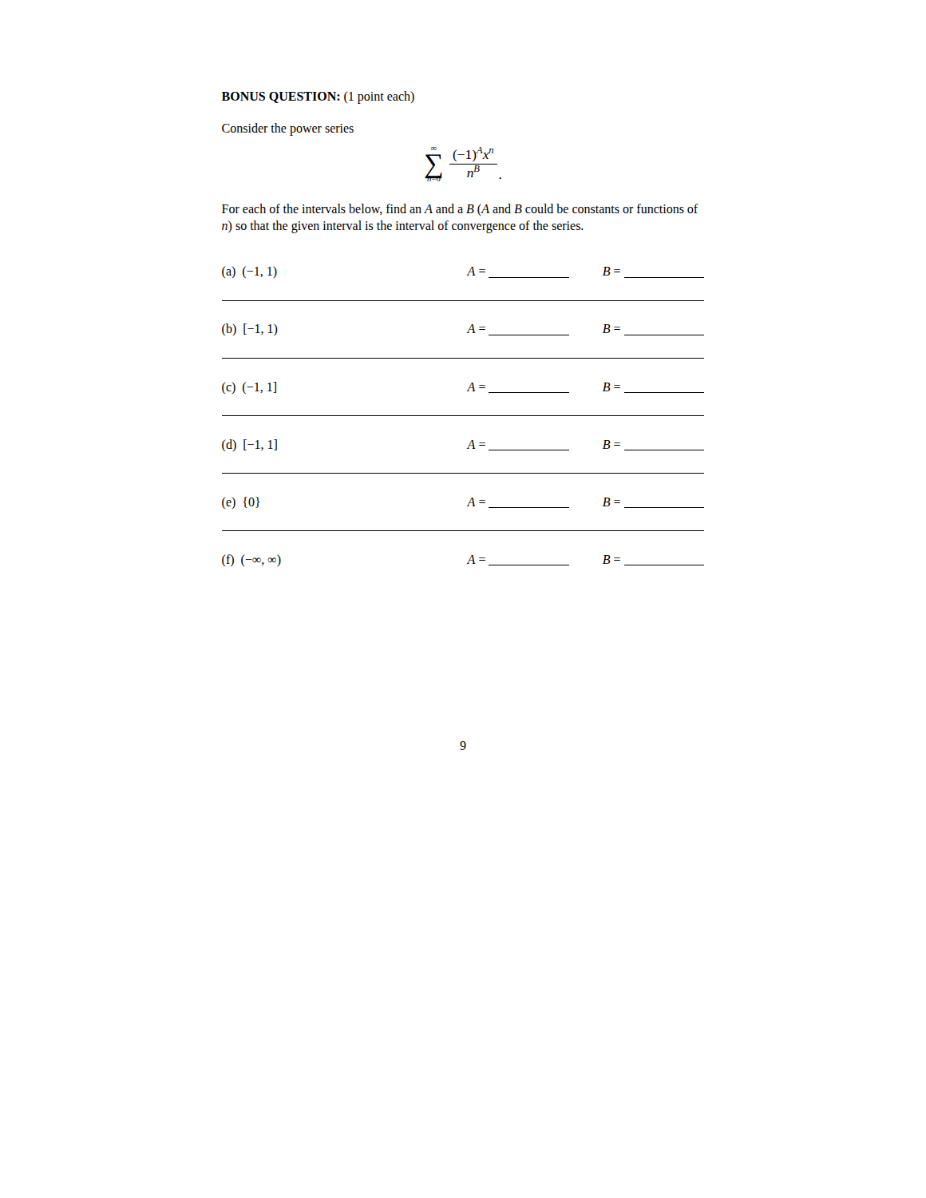BONUS QUESTION: (1 point each)
Consider the power series
∞ ∑ n=0 (−1)Axn nB .
For each of the intervals below, find an A and a B (A and B could be constants or functions of n) so that the given interval is the interval of convergence of the series.
(a) (−1, 1) A = B =
(b) [−1, 1) A = B =
(c) (−1, 1] A = B =
(d) [−1, 1] A = B =
(e) {0} A = B =
(f) (−∞, ∞) A = B =
9